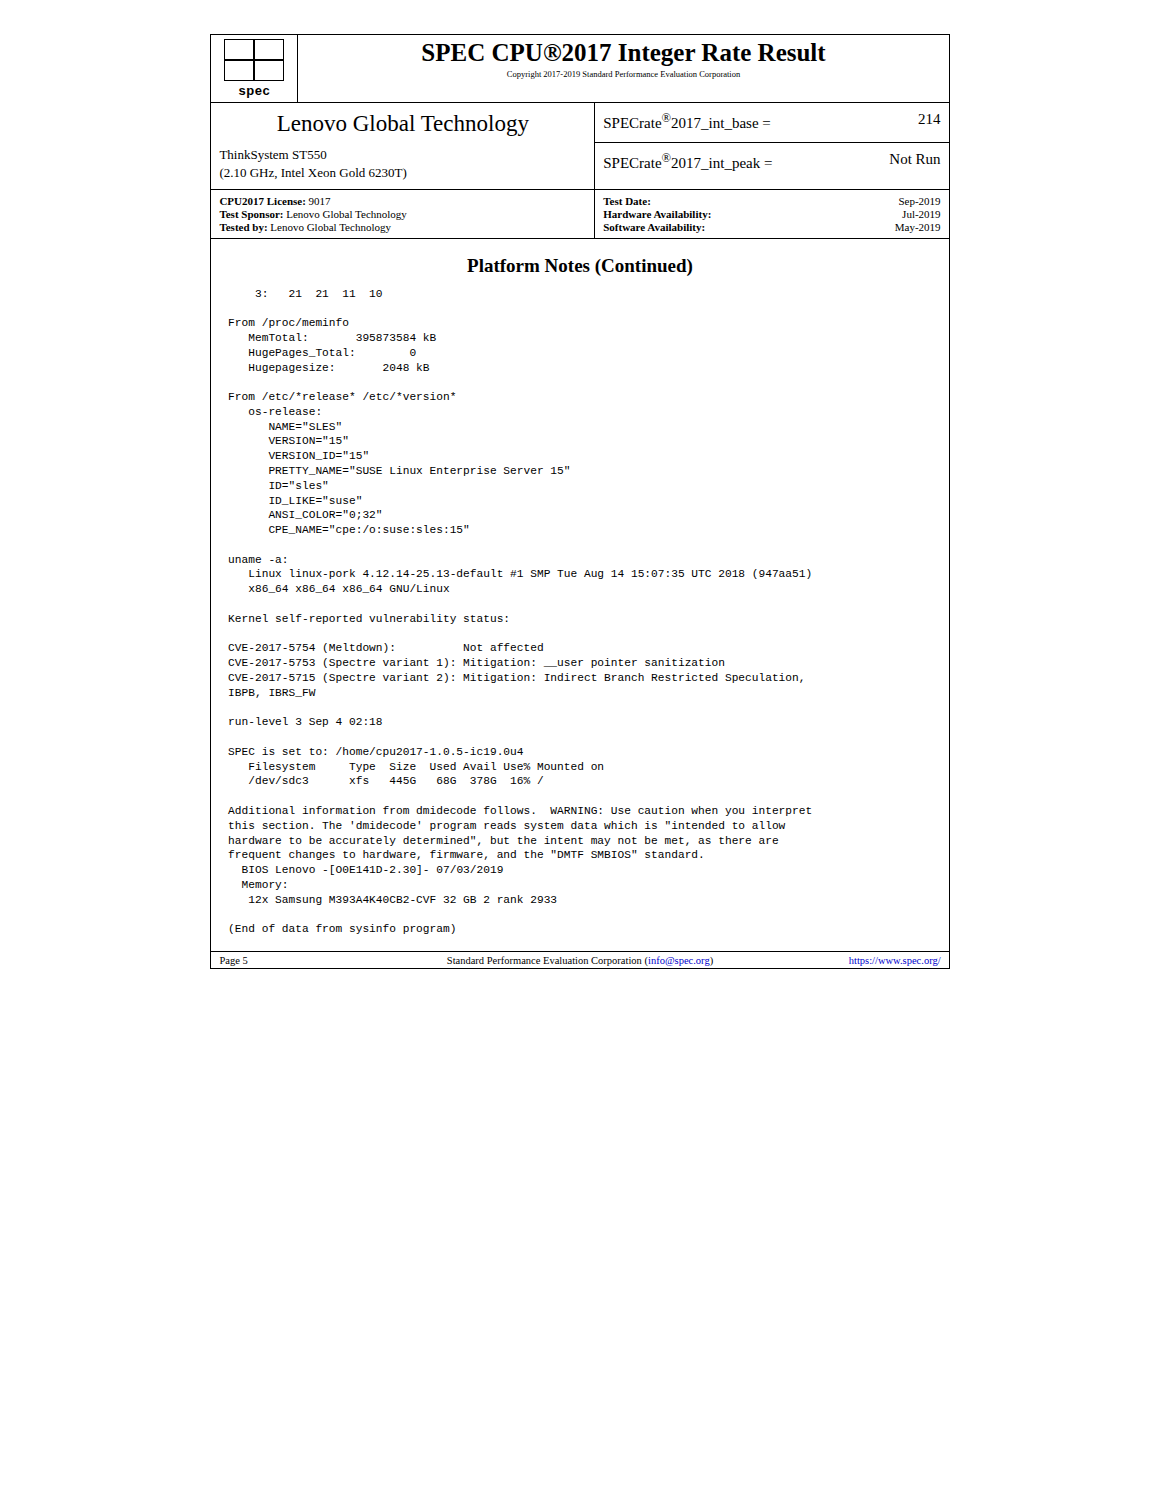spec
SPEC CPU®2017 Integer Rate Result
Copyright 2017-2019 Standard Performance Evaluation Corporation
Lenovo Global Technology
ThinkSystem ST550
(2.10 GHz, Intel Xeon Gold 6230T)
SPECrate®2017_int_base = 214
SPECrate®2017_int_peak = Not Run
CPU2017 License: 9017
Test Sponsor: Lenovo Global Technology
Tested by: Lenovo Global Technology
Test Date: Sep-2019
Hardware Availability: Jul-2019
Software Availability: May-2019
Platform Notes (Continued)
     3:   21  21  11  10

 From /proc/meminfo
    MemTotal:       395873584 kB
    HugePages_Total:        0
    Hugepagesize:       2048 kB

 From /etc/*release* /etc/*version*
    os-release:
       NAME="SLES"
       VERSION="15"
       VERSION_ID="15"
       PRETTY_NAME="SUSE Linux Enterprise Server 15"
       ID="sles"
       ID_LIKE="suse"
       ANSI_COLOR="0;32"
       CPE_NAME="cpe:/o:suse:sles:15"

 uname -a:
    Linux linux-pork 4.12.14-25.13-default #1 SMP Tue Aug 14 15:07:35 UTC 2018 (947aa51)
    x86_64 x86_64 x86_64 GNU/Linux

 Kernel self-reported vulnerability status:

 CVE-2017-5754 (Meltdown):          Not affected
 CVE-2017-5753 (Spectre variant 1): Mitigation: __user pointer sanitization
 CVE-2017-5715 (Spectre variant 2): Mitigation: Indirect Branch Restricted Speculation,
 IBPB, IBRS_FW

 run-level 3 Sep 4 02:18

 SPEC is set to: /home/cpu2017-1.0.5-ic19.0u4
    Filesystem     Type  Size  Used Avail Use% Mounted on
    /dev/sdc3      xfs   445G   68G  378G  16% /

 Additional information from dmidecode follows.  WARNING: Use caution when you interpret
 this section. The 'dmidecode' program reads system data which is "intended to allow
 hardware to be accurately determined", but the intent may not be met, as there are
 frequent changes to hardware, firmware, and the "DMTF SMBIOS" standard.
   BIOS Lenovo -[O0E141D-2.30]- 07/03/2019
   Memory:
    12x Samsung M393A4K40CB2-CVF 32 GB 2 rank 2933

 (End of data from sysinfo program)
Page 5
Standard Performance Evaluation Corporation (info@spec.org)
https://www.spec.org/